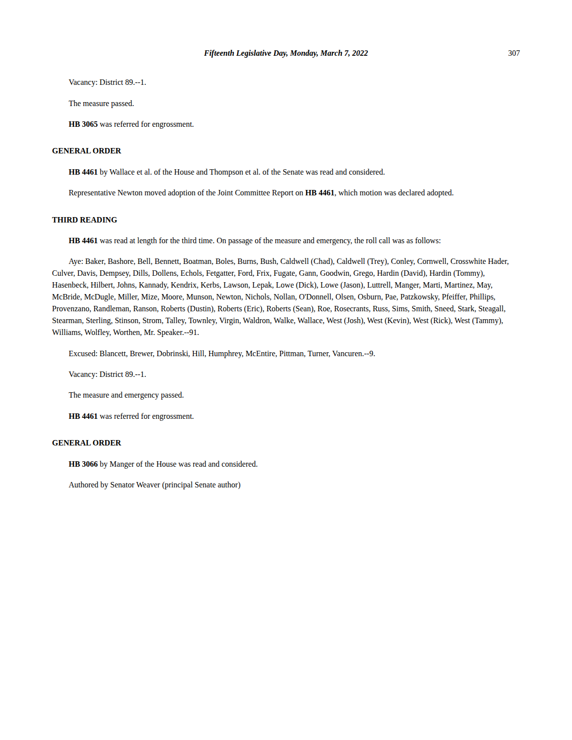Fifteenth Legislative Day, Monday, March 7, 2022 307
Vacancy: District 89.--1.
The measure passed.
HB 3065 was referred for engrossment.
GENERAL ORDER
HB 4461 by Wallace et al. of the House and Thompson et al. of the Senate was read and considered.
Representative Newton moved adoption of the Joint Committee Report on HB 4461, which motion was declared adopted.
THIRD READING
HB 4461 was read at length for the third time. On passage of the measure and emergency, the roll call was as follows:
Aye: Baker, Bashore, Bell, Bennett, Boatman, Boles, Burns, Bush, Caldwell (Chad), Caldwell (Trey), Conley, Cornwell, Crosswhite Hader, Culver, Davis, Dempsey, Dills, Dollens, Echols, Fetgatter, Ford, Frix, Fugate, Gann, Goodwin, Grego, Hardin (David), Hardin (Tommy), Hasenbeck, Hilbert, Johns, Kannady, Kendrix, Kerbs, Lawson, Lepak, Lowe (Dick), Lowe (Jason), Luttrell, Manger, Marti, Martinez, May, McBride, McDugle, Miller, Mize, Moore, Munson, Newton, Nichols, Nollan, O'Donnell, Olsen, Osburn, Pae, Patzkowsky, Pfeiffer, Phillips, Provenzano, Randleman, Ranson, Roberts (Dustin), Roberts (Eric), Roberts (Sean), Roe, Rosecrants, Russ, Sims, Smith, Sneed, Stark, Steagall, Stearman, Sterling, Stinson, Strom, Talley, Townley, Virgin, Waldron, Walke, Wallace, West (Josh), West (Kevin), West (Rick), West (Tammy), Williams, Wolfley, Worthen, Mr. Speaker.--91.
Excused: Blancett, Brewer, Dobrinski, Hill, Humphrey, McEntire, Pittman, Turner, Vancuren.--9.
Vacancy: District 89.--1.
The measure and emergency passed.
HB 4461 was referred for engrossment.
GENERAL ORDER
HB 3066 by Manger of the House was read and considered.
Authored by Senator Weaver (principal Senate author)